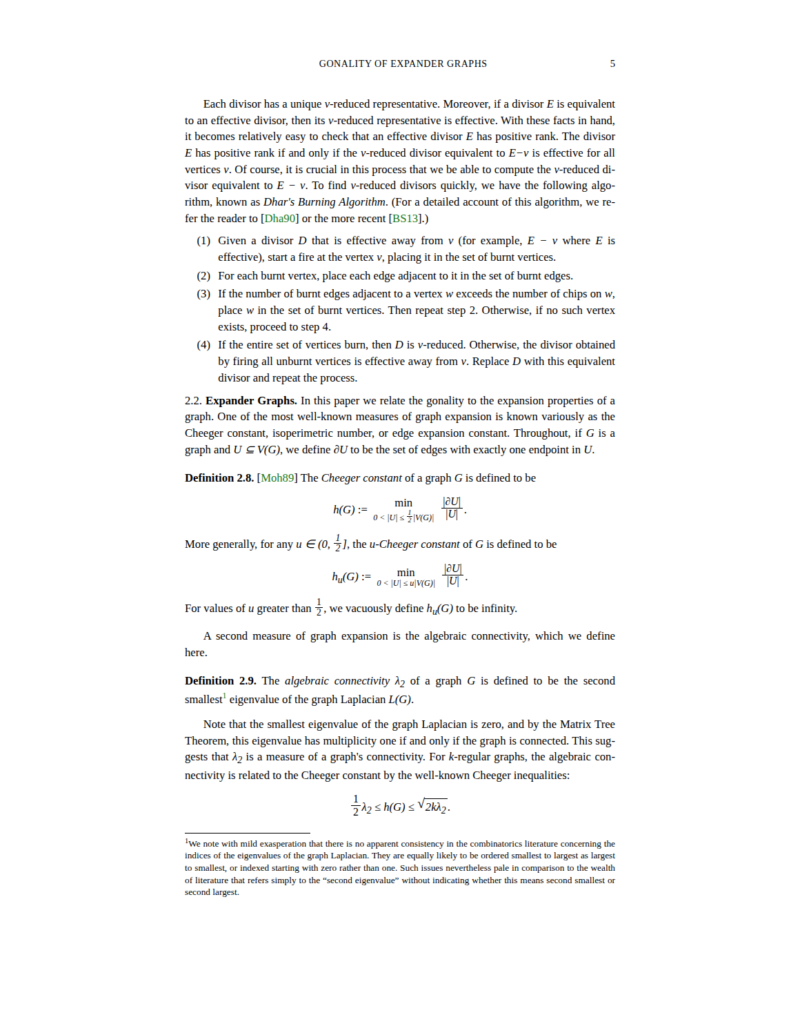GONALITY OF EXPANDER GRAPHS 5
Each divisor has a unique v-reduced representative. Moreover, if a divisor E is equivalent to an effective divisor, then its v-reduced representative is effective. With these facts in hand, it becomes relatively easy to check that an effective divisor E has positive rank. The divisor E has positive rank if and only if the v-reduced divisor equivalent to E−v is effective for all vertices v. Of course, it is crucial in this process that we be able to compute the v-reduced divisor equivalent to E − v. To find v-reduced divisors quickly, we have the following algorithm, known as Dhar's Burning Algorithm. (For a detailed account of this algorithm, we refer the reader to [Dha90] or the more recent [BS13].)
Given a divisor D that is effective away from v (for example, E − v where E is effective), start a fire at the vertex v, placing it in the set of burnt vertices.
For each burnt vertex, place each edge adjacent to it in the set of burnt edges.
If the number of burnt edges adjacent to a vertex w exceeds the number of chips on w, place w in the set of burnt vertices. Then repeat step 2. Otherwise, if no such vertex exists, proceed to step 4.
If the entire set of vertices burn, then D is v-reduced. Otherwise, the divisor obtained by firing all unburnt vertices is effective away from v. Replace D with this equivalent divisor and repeat the process.
2.2. Expander Graphs. In this paper we relate the gonality to the expansion properties of a graph. One of the most well-known measures of graph expansion is known variously as the Cheeger constant, isoperimetric number, or edge expansion constant. Throughout, if G is a graph and U ⊆ V(G), we define ∂U to be the set of edges with exactly one endpoint in U.
Definition 2.8. [Moh89] The Cheeger constant of a graph G is defined to be
h(G) := min 0 < |U| ≤ 12|V(G)| |∂U| |U| .
More generally, for any u ∈ (0, 12], the u-Cheeger constant of G is defined to be
hu(G) := min 0 < |U| ≤ u|V(G)| |∂U| |U| .
For values of u greater than 12, we vacuously define hu(G) to be infinity.
A second measure of graph expansion is the algebraic connectivity, which we define here.
Definition 2.9. The algebraic connectivity λ2 of a graph G is defined to be the second smallest1 eigenvalue of the graph Laplacian L(G).
Note that the smallest eigenvalue of the graph Laplacian is zero, and by the Matrix Tree Theorem, this eigenvalue has multiplicity one if and only if the graph is connected. This suggests that λ2 is a measure of a graph's connectivity. For k-regular graphs, the algebraic connectivity is related to the Cheeger constant by the well-known Cheeger inequalities:
12 λ2 ≤ h(G) ≤ 2kλ2.
1We note with mild exasperation that there is no apparent consistency in the combinatorics literature concerning the indices of the eigenvalues of the graph Laplacian. They are equally likely to be ordered smallest to largest as largest to smallest, or indexed starting with zero rather than one. Such issues nevertheless pale in comparison to the wealth of literature that refers simply to the “second eigenvalue” without indicating whether this means second smallest or second largest.